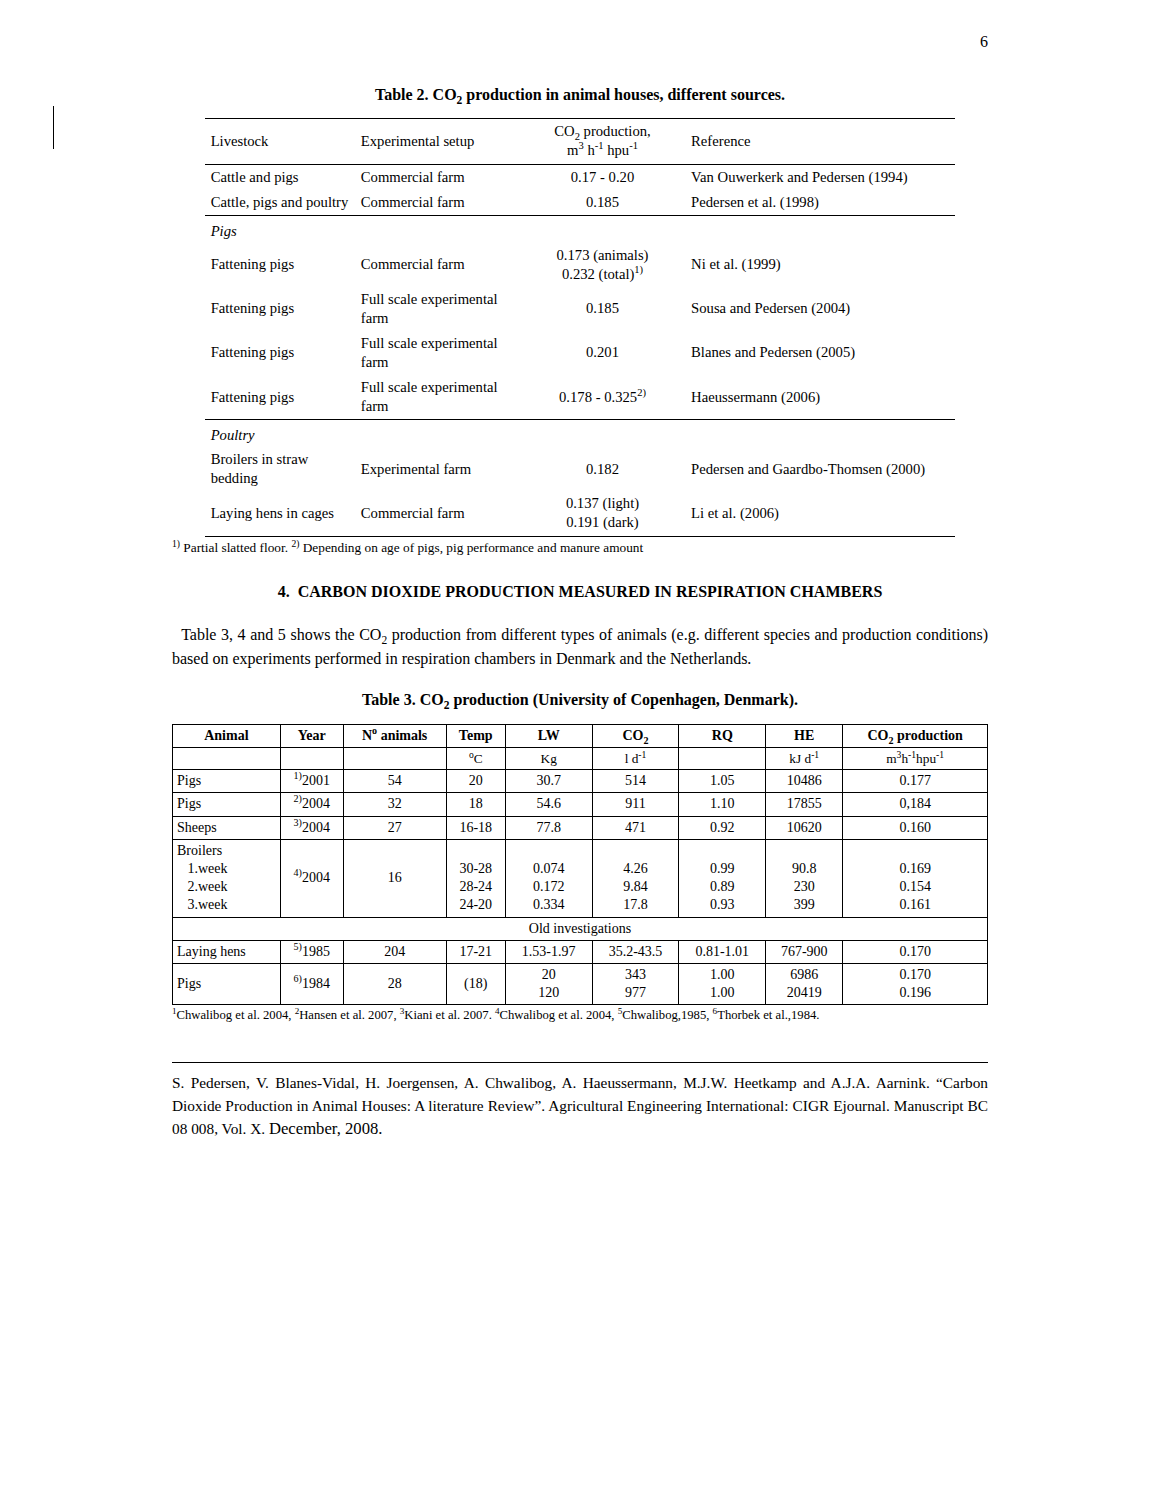6
Table 2. CO2 production in animal houses, different sources.
| Livestock | Experimental setup | CO 2 production, m 3 h -1 hpu -1 | Reference |
| --- | --- | --- | --- |
| Cattle and pigs | Commercial farm | 0.17 - 0.20 | Van Ouwerkerk and Pedersen (1994) |
| Cattle, pigs and poultry | Commercial farm | 0.185 | Pedersen et al. (1998) |
| Pigs |
| Fattening pigs | Commercial farm | 0.173 (animals) 0.232 (total) 1) | Ni et al. (1999) |
| Fattening pigs | Full scale experimental farm | 0.185 | Sousa and Pedersen (2004) |
| Fattening pigs | Full scale experimental farm | 0.201 | Blanes and Pedersen (2005) |
| Fattening pigs | Full scale experimental farm | 0.178 - 0.325 2) | Haeussermann (2006) |
| Poultry |
| Broilers in straw bedding | Experimental farm | 0.182 | Pedersen and Gaardbo-Thomsen (2000) |
| Laying hens in cages | Commercial farm | 0.137 (light) 0.191 (dark) | Li et al. (2006) |
1) Partial slatted floor. 2) Depending on age of pigs, pig performance and manure amount
4. CARBON DIOXIDE PRODUCTION MEASURED IN RESPIRATION CHAMBERS
Table 3, 4 and 5 shows the CO2 production from different types of animals (e.g. different species and production conditions) based on experiments performed in respiration chambers in Denmark and the Netherlands.
Table 3. CO2 production (University of Copenhagen, Denmark).
| Animal | Year | N o animals | Temp | LW | CO 2 | RQ | HE | CO 2 production |
| --- | --- | --- | --- | --- | --- | --- | --- | --- |
| | | | o C | Kg | l d -1 | | kJ d -1 | m 3 h -1 hpu -1 |
| Pigs | 1) 2001 | 54 | 20 | 30.7 | 514 | 1.05 | 10486 | 0.177 |
| Pigs | 2) 2004 | 32 | 18 | 54.6 | 911 | 1.10 | 17855 | 0,184 |
| Sheeps | 3) 2004 | 27 | 16-18 | 77.8 | 471 | 0.92 | 10620 | 0.160 |
| Broilers 1.week 2.week 3.week | 4) 2004 | 16 | 30-28 28-24 24-20 | 0.074 0.172 0.334 | 4.26 9.84 17.8 | 0.99 0.89 0.93 | 90.8 230 399 | 0.169 0.154 0.161 |
| Old investigations |
| Laying hens | 5) 1985 | 204 | 17-21 | 1.53-1.97 | 35.2-43.5 | 0.81-1.01 | 767-900 | 0.170 |
| Pigs | 6) 1984 | 28 | (18) | 20 120 | 343 977 | 1.00 1.00 | 6986 20419 | 0.170 0.196 |
1Chwalibog et al. 2004, 2Hansen et al. 2007, 3Kiani et al. 2007. 4Chwalibog et al. 2004, 5Chwalibog,1985, 6Thorbek et al.,1984.
S. Pedersen, V. Blanes-Vidal, H. Joergensen, A. Chwalibog, A. Haeussermann, M.J.W. Heetkamp and A.J.A. Aarnink. “Carbon Dioxide Production in Animal Houses: A literature Review”. Agricultural Engineering International: CIGR Ejournal. Manuscript BC 08 008, Vol. X. December, 2008.